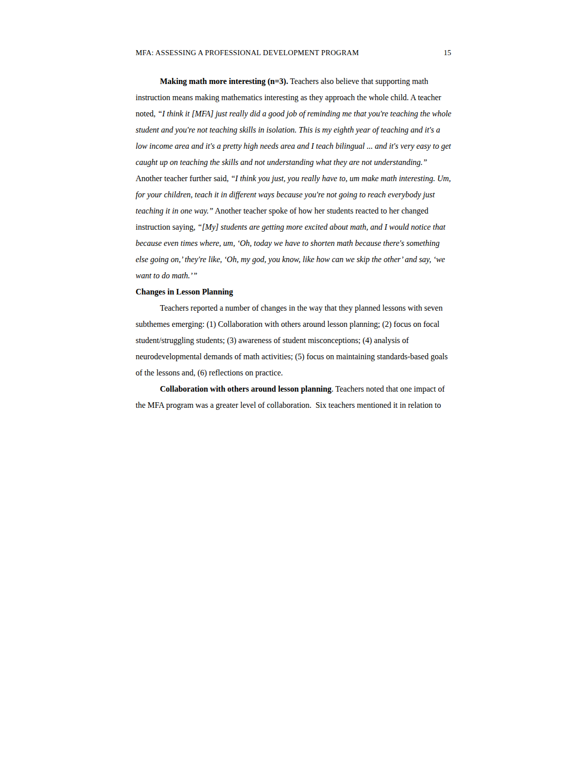MFA: Assessing a Professional Development Program 15
Making math more interesting (n=3). Teachers also believe that supporting math instruction means making mathematics interesting as they approach the whole child. A teacher noted, “I think it [MFA] just really did a good job of reminding me that you're teaching the whole student and you're not teaching skills in isolation. This is my eighth year of teaching and it's a low income area and it's a pretty high needs area and I teach bilingual ... and it's very easy to get caught up on teaching the skills and not understanding what they are not understanding.” Another teacher further said, “I think you just, you really have to, um make math interesting. Um, for your children, teach it in different ways because you're not going to reach everybody just teaching it in one way.” Another teacher spoke of how her students reacted to her changed instruction saying, “[My] students are getting more excited about math, and I would notice that because even times where, um, ‘Oh, today we have to shorten math because there's something else going on,’ they're like, ‘Oh, my god, you know, like how can we skip the other’ and say, ‘we want to do math.’”
Changes in Lesson Planning
Teachers reported a number of changes in the way that they planned lessons with seven subthemes emerging: (1) Collaboration with others around lesson planning; (2) focus on focal student/struggling students; (3) awareness of student misconceptions; (4) analysis of neurodevelopmental demands of math activities; (5) focus on maintaining standards-based goals of the lessons and, (6) reflections on practice.
Collaboration with others around lesson planning. Teachers noted that one impact of the MFA program was a greater level of collaboration. Six teachers mentioned it in relation to